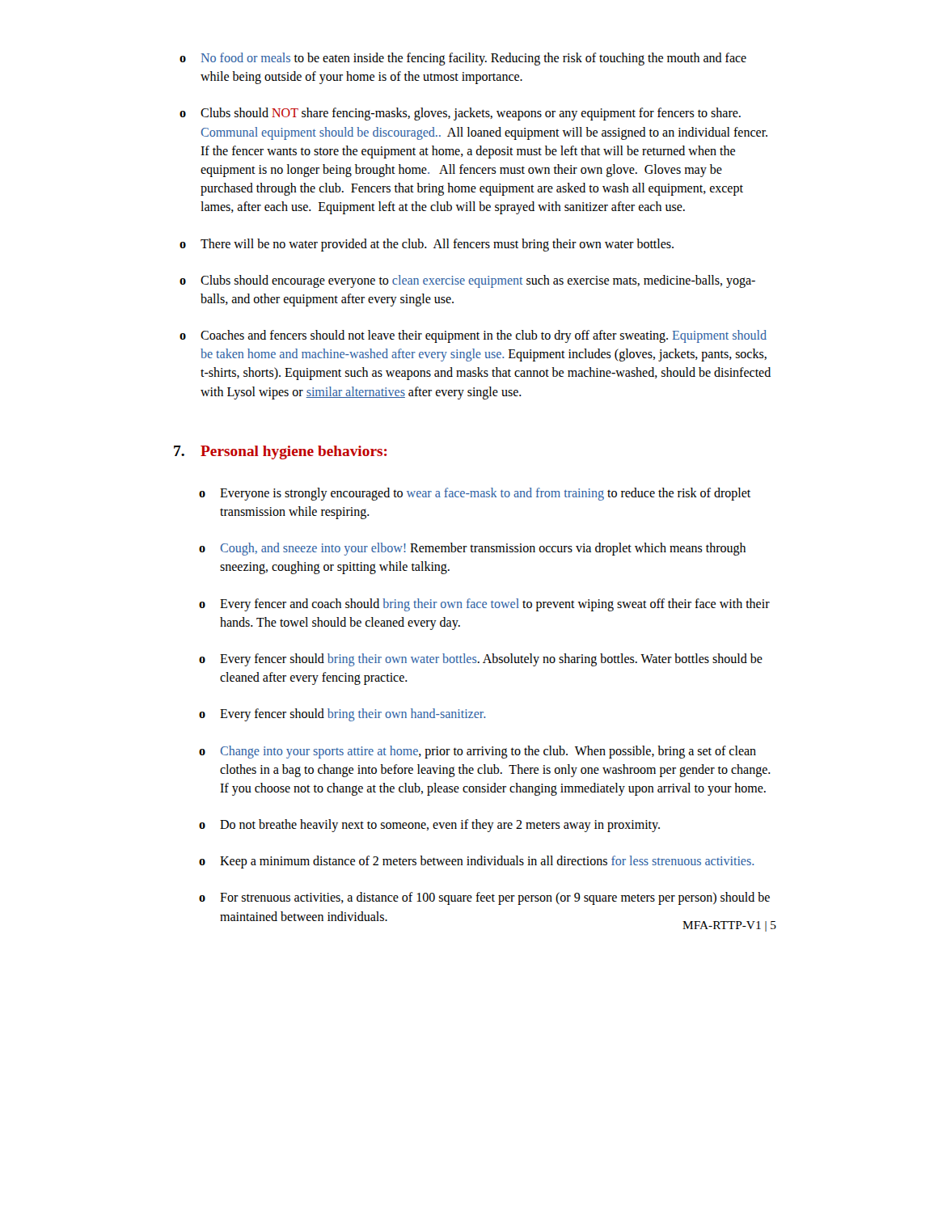No food or meals to be eaten inside the fencing facility. Reducing the risk of touching the mouth and face while being outside of your home is of the utmost importance.
Clubs should NOT share fencing-masks, gloves, jackets, weapons or any equipment for fencers to share. Communal equipment should be discouraged.. All loaned equipment will be assigned to an individual fencer. If the fencer wants to store the equipment at home, a deposit must be left that will be returned when the equipment is no longer being brought home. All fencers must own their own glove. Gloves may be purchased through the club. Fencers that bring home equipment are asked to wash all equipment, except lames, after each use. Equipment left at the club will be sprayed with sanitizer after each use.
There will be no water provided at the club. All fencers must bring their own water bottles.
Clubs should encourage everyone to clean exercise equipment such as exercise mats, medicine-balls, yoga-balls, and other equipment after every single use.
Coaches and fencers should not leave their equipment in the club to dry off after sweating. Equipment should be taken home and machine-washed after every single use. Equipment includes (gloves, jackets, pants, socks, t-shirts, shorts). Equipment such as weapons and masks that cannot be machine-washed, should be disinfected with Lysol wipes or similar alternatives after every single use.
7. Personal hygiene behaviors:
Everyone is strongly encouraged to wear a face-mask to and from training to reduce the risk of droplet transmission while respiring.
Cough, and sneeze into your elbow! Remember transmission occurs via droplet which means through sneezing, coughing or spitting while talking.
Every fencer and coach should bring their own face towel to prevent wiping sweat off their face with their hands. The towel should be cleaned every day.
Every fencer should bring their own water bottles. Absolutely no sharing bottles. Water bottles should be cleaned after every fencing practice.
Every fencer should bring their own hand-sanitizer.
Change into your sports attire at home, prior to arriving to the club. When possible, bring a set of clean clothes in a bag to change into before leaving the club. There is only one washroom per gender to change. If you choose not to change at the club, please consider changing immediately upon arrival to your home.
Do not breathe heavily next to someone, even if they are 2 meters away in proximity.
Keep a minimum distance of 2 meters between individuals in all directions for less strenuous activities.
For strenuous activities, a distance of 100 square feet per person (or 9 square meters per person) should be maintained between individuals.
MFA-RTTP-V1 | 5